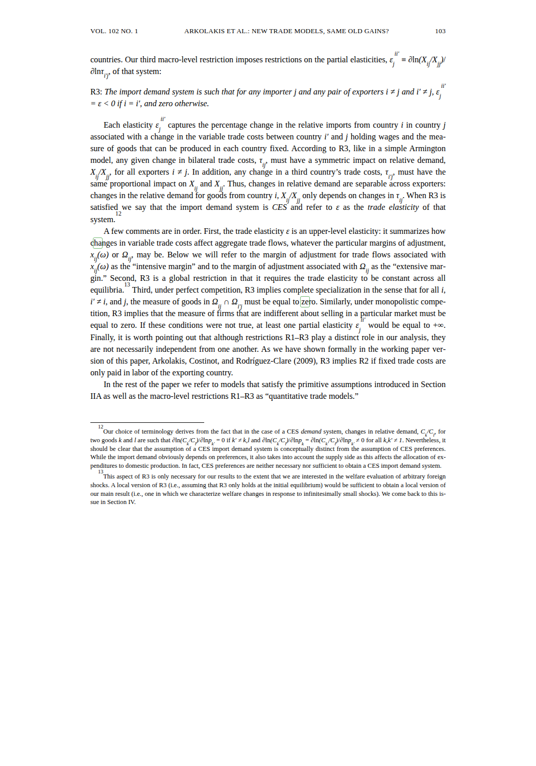VOL. 102 NO. 1 ARKOLAKIS ET AL.: NEW TRADE MODELS, SAME OLD GAINS? 103
countries. Our third macro-level restriction imposes restrictions on the partial elasticities, εjii′ ≡ ∂ln(Xij/Xjj)/∂lnτi′j, of that system:
R3: The import demand system is such that for any importer j and any pair of exporters i ≠ j and i′ ≠ j, εjii′ = ε < 0 if i = i′, and zero otherwise.
Each elasticity εjii′ captures the percentage change in the relative imports from country i in country j associated with a change in the variable trade costs between country i′ and j holding wages and the measure of goods that can be produced in each country fixed. According to R3, like in a simple Armington model, any given change in bilateral trade costs, τij, must have a symmetric impact on relative demand, Xij/Xjj, for all exporters i ≠ j. In addition, any change in a third country’s trade costs, τi′j, must have the same proportional impact on Xij and Xjj. Thus, changes in relative demand are separable across exporters: changes in the relative demand for goods from country i, Xij/Xjj only depends on changes in τij. When R3 is satisfied we say that the import demand system is CES and refer to ε as the trade elasticity of that system.12
A few comments are in order. First, the trade elasticity ε is an upper-level elasticity: it summarizes how changes in variable trade costs affect aggregate trade flows, whatever the particular margins of adjustment, xij(ω) or Ωij, may be. Below we will refer to the margin of adjustment for trade flows associated with xij(ω) as the “intensive margin” and to the margin of adjustment associated with Ωij as the “extensive margin.” Second, R3 is a global restriction in that it requires the trade elasticity to be constant across all equilibria.13 Third, under perfect competition, R3 implies complete specialization in the sense that for all i, i′ ≠ i, and j, the measure of goods in Ωij ∩ Ωi′j must be equal to zero. Similarly, under monopolistic competition, R3 implies that the measure of firms that are indifferent about selling in a particular market must be equal to zero. If these conditions were not true, at least one partial elasticity εjii′ would be equal to +∞. Finally, it is worth pointing out that although restrictions R1–R3 play a distinct role in our analysis, they are not necessarily independent from one another. As we have shown formally in the working paper version of this paper, Arkolakis, Costinot, and Rodríguez-Clare (2009), R3 implies R2 if fixed trade costs are only paid in labor of the exporting country.
In the rest of the paper we refer to models that satisfy the primitive assumptions introduced in Section IIA as well as the macro-level restrictions R1–R3 as “quantitative trade models.”
12Our choice of terminology derives from the fact that in the case of a CES demand system, changes in relative demand, Ck/Cl, for two goods k and l are such that ∂ln(Ck/Cl)/∂lnpk′ = 0 if k′ ≠ k,l and ∂ln(Ck/Cl)/∂lnpk = ∂ln(Ck′/Cl)/∂lnpk′ ≠ 0 for all k,k′ ≠ 1. Nevertheless, it should be clear that the assumption of a CES import demand system is conceptually distinct from the assumption of CES preferences. While the import demand obviously depends on preferences, it also takes into account the supply side as this affects the allocation of expenditures to domestic production. In fact, CES preferences are neither necessary nor sufficient to obtain a CES import demand system.
13This aspect of R3 is only necessary for our results to the extent that we are interested in the welfare evaluation of arbitrary foreign shocks. A local version of R3 (i.e., assuming that R3 only holds at the initial equilibrium) would be sufficient to obtain a local version of our main result (i.e., one in which we characterize welfare changes in response to infinitesimally small shocks). We come back to this issue in Section IV.